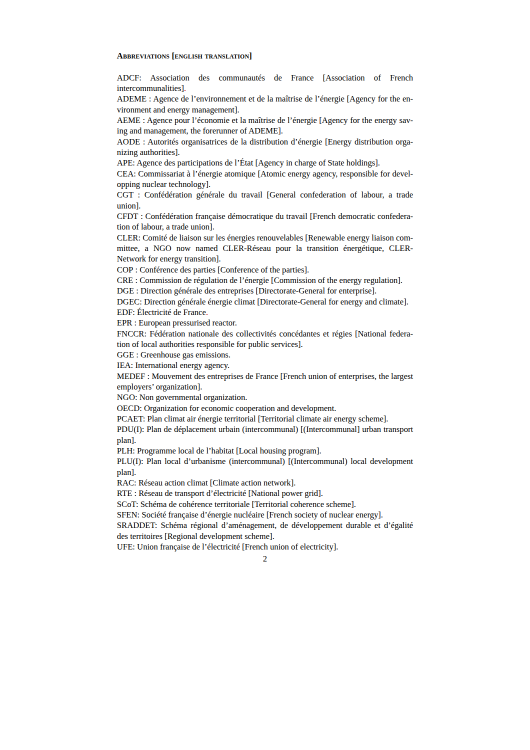Abbreviations [english translation]
ADCF: Association des communautés de France [Association of French intercommunalities].
ADEME : Agence de l’environnement et de la maîtrise de l’énergie [Agency for the environment and energy management].
AEME : Agence pour l’économie et la maîtrise de l’énergie [Agency for the energy saving and management, the forerunner of ADEME].
AODE : Autorités organisatrices de la distribution d’énergie [Energy distribution organizing authorities].
APE: Agence des participations de l’État [Agency in charge of State holdings].
CEA: Commissariat à l’énergie atomique [Atomic energy agency, responsible for developping nuclear technology].
CGT : Confédération générale du travail [General confederation of labour, a trade union].
CFDT : Confédération française démocratique du travail [French democratic confederation of labour, a trade union].
CLER: Comité de liaison sur les énergies renouvelables [Renewable energy liaison committee, a NGO now named CLER-Réseau pour la transition énergétique, CLER-Network for energy transition].
COP : Conférence des parties [Conference of the parties].
CRE : Commission de régulation de l’énergie [Commission of the energy regulation].
DGE : Direction générale des entreprises [Directorate-General for enterprise].
DGEC: Direction générale énergie climat [Directorate-General for energy and climate].
EDF: Électricité de France.
EPR : European pressurised reactor.
FNCCR: Fédération nationale des collectivités concédantes et régies [National federation of local authorities responsible for public services].
GGE : Greenhouse gas emissions.
IEA: International energy agency.
MEDEF : Mouvement des entreprises de France [French union of enterprises, the largest employers’ organization].
NGO: Non governmental organization.
OECD: Organization for economic cooperation and development.
PCAET: Plan climat air énergie territorial [Territorial climate air energy scheme].
PDU(I): Plan de déplacement urbain (intercommunal) [(Intercommunal] urban transport plan].
PLH: Programme local de l’habitat [Local housing program].
PLU(I): Plan local d’urbanisme (intercommunal) [(Intercommunal) local development plan].
RAC: Réseau action climat [Climate action network].
RTE : Réseau de transport d’électricité [National power grid].
SCoT: Schéma de cohérence territoriale [Territorial coherence scheme].
SFEN: Société française d’énergie nucléaire [French society of nuclear energy].
SRADDET: Schéma régional d’aménagement, de développement durable et d’égalité des territoires [Regional development scheme].
UFE: Union française de l’électricité [French union of electricity].
2